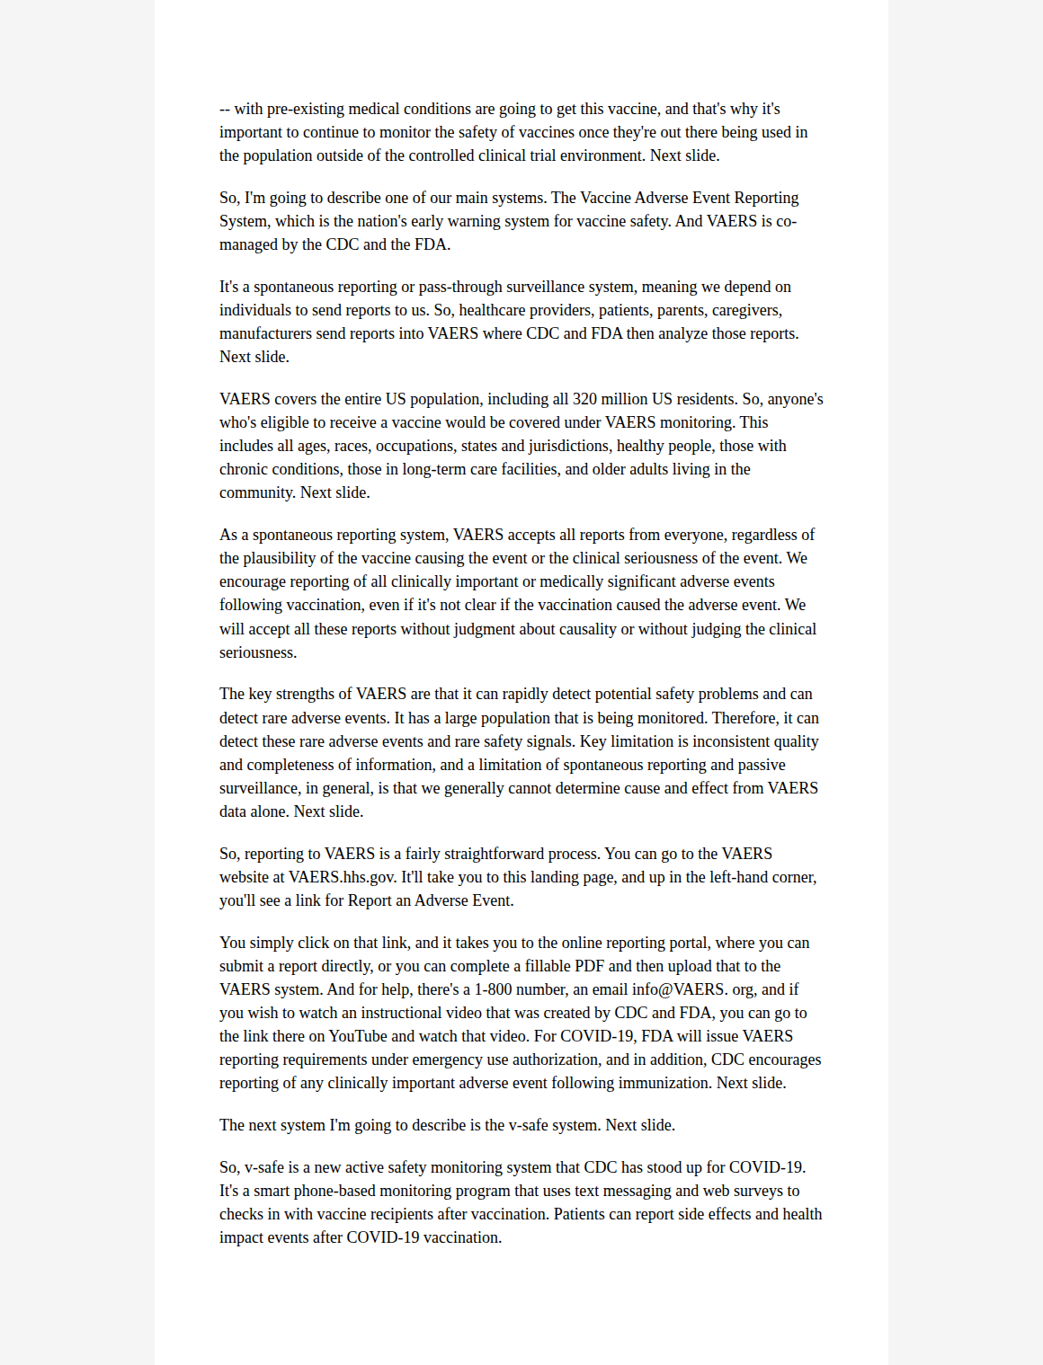-- with pre-existing medical conditions are going to get this vaccine, and that's why it's important to continue to monitor the safety of vaccines once they're out there being used in the population outside of the controlled clinical trial environment. Next slide.
So, I'm going to describe one of our main systems. The Vaccine Adverse Event Reporting System, which is the nation's early warning system for vaccine safety. And VAERS is co-managed by the CDC and the FDA.
It's a spontaneous reporting or pass-through surveillance system, meaning we depend on individuals to send reports to us. So, healthcare providers, patients, parents, caregivers, manufacturers send reports into VAERS where CDC and FDA then analyze those reports. Next slide.
VAERS covers the entire US population, including all 320 million US residents. So, anyone's who's eligible to receive a vaccine would be covered under VAERS monitoring. This includes all ages, races, occupations, states and jurisdictions, healthy people, those with chronic conditions, those in long-term care facilities, and older adults living in the community. Next slide.
As a spontaneous reporting system, VAERS accepts all reports from everyone, regardless of the plausibility of the vaccine causing the event or the clinical seriousness of the event. We encourage reporting of all clinically important or medically significant adverse events following vaccination, even if it's not clear if the vaccination caused the adverse event. We will accept all these reports without judgment about causality or without judging the clinical seriousness.
The key strengths of VAERS are that it can rapidly detect potential safety problems and can detect rare adverse events. It has a large population that is being monitored. Therefore, it can detect these rare adverse events and rare safety signals. Key limitation is inconsistent quality and completeness of information, and a limitation of spontaneous reporting and passive surveillance, in general, is that we generally cannot determine cause and effect from VAERS data alone. Next slide.
So, reporting to VAERS is a fairly straightforward process. You can go to the VAERS website at VAERS.hhs.gov. It'll take you to this landing page, and up in the left-hand corner, you'll see a link for Report an Adverse Event.
You simply click on that link, and it takes you to the online reporting portal, where you can submit a report directly, or you can complete a fillable PDF and then upload that to the VAERS system. And for help, there's a 1-800 number, an email info@VAERS. org, and if you wish to watch an instructional video that was created by CDC and FDA, you can go to the link there on YouTube and watch that video. For COVID-19, FDA will issue VAERS reporting requirements under emergency use authorization, and in addition, CDC encourages reporting of any clinically important adverse event following immunization. Next slide.
The next system I'm going to describe is the v-safe system. Next slide.
So, v-safe is a new active safety monitoring system that CDC has stood up for COVID-19. It's a smart phone-based monitoring program that uses text messaging and web surveys to checks in with vaccine recipients after vaccination. Patients can report side effects and health impact events after COVID-19 vaccination.